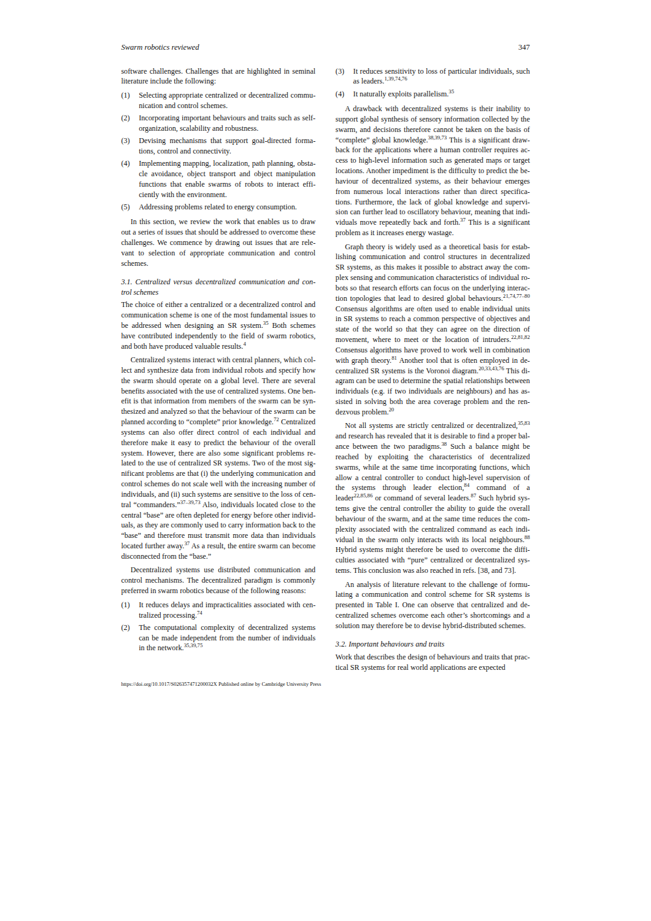Swarm robotics reviewed
347
software challenges. Challenges that are highlighted in seminal literature include the following:
Selecting appropriate centralized or decentralized communication and control schemes.
Incorporating important behaviours and traits such as self-organization, scalability and robustness.
Devising mechanisms that support goal-directed formations, control and connectivity.
Implementing mapping, localization, path planning, obstacle avoidance, object transport and object manipulation functions that enable swarms of robots to interact efficiently with the environment.
Addressing problems related to energy consumption.
In this section, we review the work that enables us to draw out a series of issues that should be addressed to overcome these challenges. We commence by drawing out issues that are relevant to selection of appropriate communication and control schemes.
3.1. Centralized versus decentralized communication and control schemes
The choice of either a centralized or a decentralized control and communication scheme is one of the most fundamental issues to be addressed when designing an SR system.35 Both schemes have contributed independently to the field of swarm robotics, and both have produced valuable results.4
Centralized systems interact with central planners, which collect and synthesize data from individual robots and specify how the swarm should operate on a global level. There are several benefits associated with the use of centralized systems. One benefit is that information from members of the swarm can be synthesized and analyzed so that the behaviour of the swarm can be planned according to “complete” prior knowledge.72 Centralized systems can also offer direct control of each individual and therefore make it easy to predict the behaviour of the overall system. However, there are also some significant problems related to the use of centralized SR systems. Two of the most significant problems are that (i) the underlying communication and control schemes do not scale well with the increasing number of individuals, and (ii) such systems are sensitive to the loss of central “commanders.”37–39,73 Also, individuals located close to the central “base” are often depleted for energy before other individuals, as they are commonly used to carry information back to the “base” and therefore must transmit more data than individuals located further away.37 As a result, the entire swarm can become disconnected from the “base.”
Decentralized systems use distributed communication and control mechanisms. The decentralized paradigm is commonly preferred in swarm robotics because of the following reasons:
It reduces delays and impracticalities associated with centralized processing.74
The computational complexity of decentralized systems can be made independent from the number of individuals in the network.35,39,75
It reduces sensitivity to loss of particular individuals, such as leaders.1,39,74,76
It naturally exploits parallelism.35
A drawback with decentralized systems is their inability to support global synthesis of sensory information collected by the swarm, and decisions therefore cannot be taken on the basis of “complete” global knowledge.38,39,73 This is a significant drawback for the applications where a human controller requires access to high-level information such as generated maps or target locations. Another impediment is the difficulty to predict the behaviour of decentralized systems, as their behaviour emerges from numerous local interactions rather than direct specifications. Furthermore, the lack of global knowledge and supervision can further lead to oscillatory behaviour, meaning that individuals move repeatedly back and forth.37 This is a significant problem as it increases energy wastage.
Graph theory is widely used as a theoretical basis for establishing communication and control structures in decentralized SR systems, as this makes it possible to abstract away the complex sensing and communication characteristics of individual robots so that research efforts can focus on the underlying interaction topologies that lead to desired global behaviours.21,74,77–80 Consensus algorithms are often used to enable individual units in SR systems to reach a common perspective of objectives and state of the world so that they can agree on the direction of movement, where to meet or the location of intruders.22,81,82 Consensus algorithms have proved to work well in combination with graph theory.81 Another tool that is often employed in decentralized SR systems is the Voronoi diagram.20,33,43,76 This diagram can be used to determine the spatial relationships between individuals (e.g. if two individuals are neighbours) and has assisted in solving both the area coverage problem and the rendezvous problem.20
Not all systems are strictly centralized or decentralized,35,83 and research has revealed that it is desirable to find a proper balance between the two paradigms.38 Such a balance might be reached by exploiting the characteristics of decentralized swarms, while at the same time incorporating functions, which allow a central controller to conduct high-level supervision of the systems through leader election,84 command of a leader22,85,86 or command of several leaders.87 Such hybrid systems give the central controller the ability to guide the overall behaviour of the swarm, and at the same time reduces the complexity associated with the centralized command as each individual in the swarm only interacts with its local neighbours.88 Hybrid systems might therefore be used to overcome the difficulties associated with “pure” centralized or decentralized systems. This conclusion was also reached in refs. [38, and 73].
An analysis of literature relevant to the challenge of formulating a communication and control scheme for SR systems is presented in Table I. One can observe that centralized and decentralized schemes overcome each other’s shortcomings and a solution may therefore be to devise hybrid-distributed schemes.
3.2. Important behaviours and traits
Work that describes the design of behaviours and traits that practical SR systems for real world applications are expected
https://doi.org/10.1017/S026357471200032X Published online by Cambridge University Press